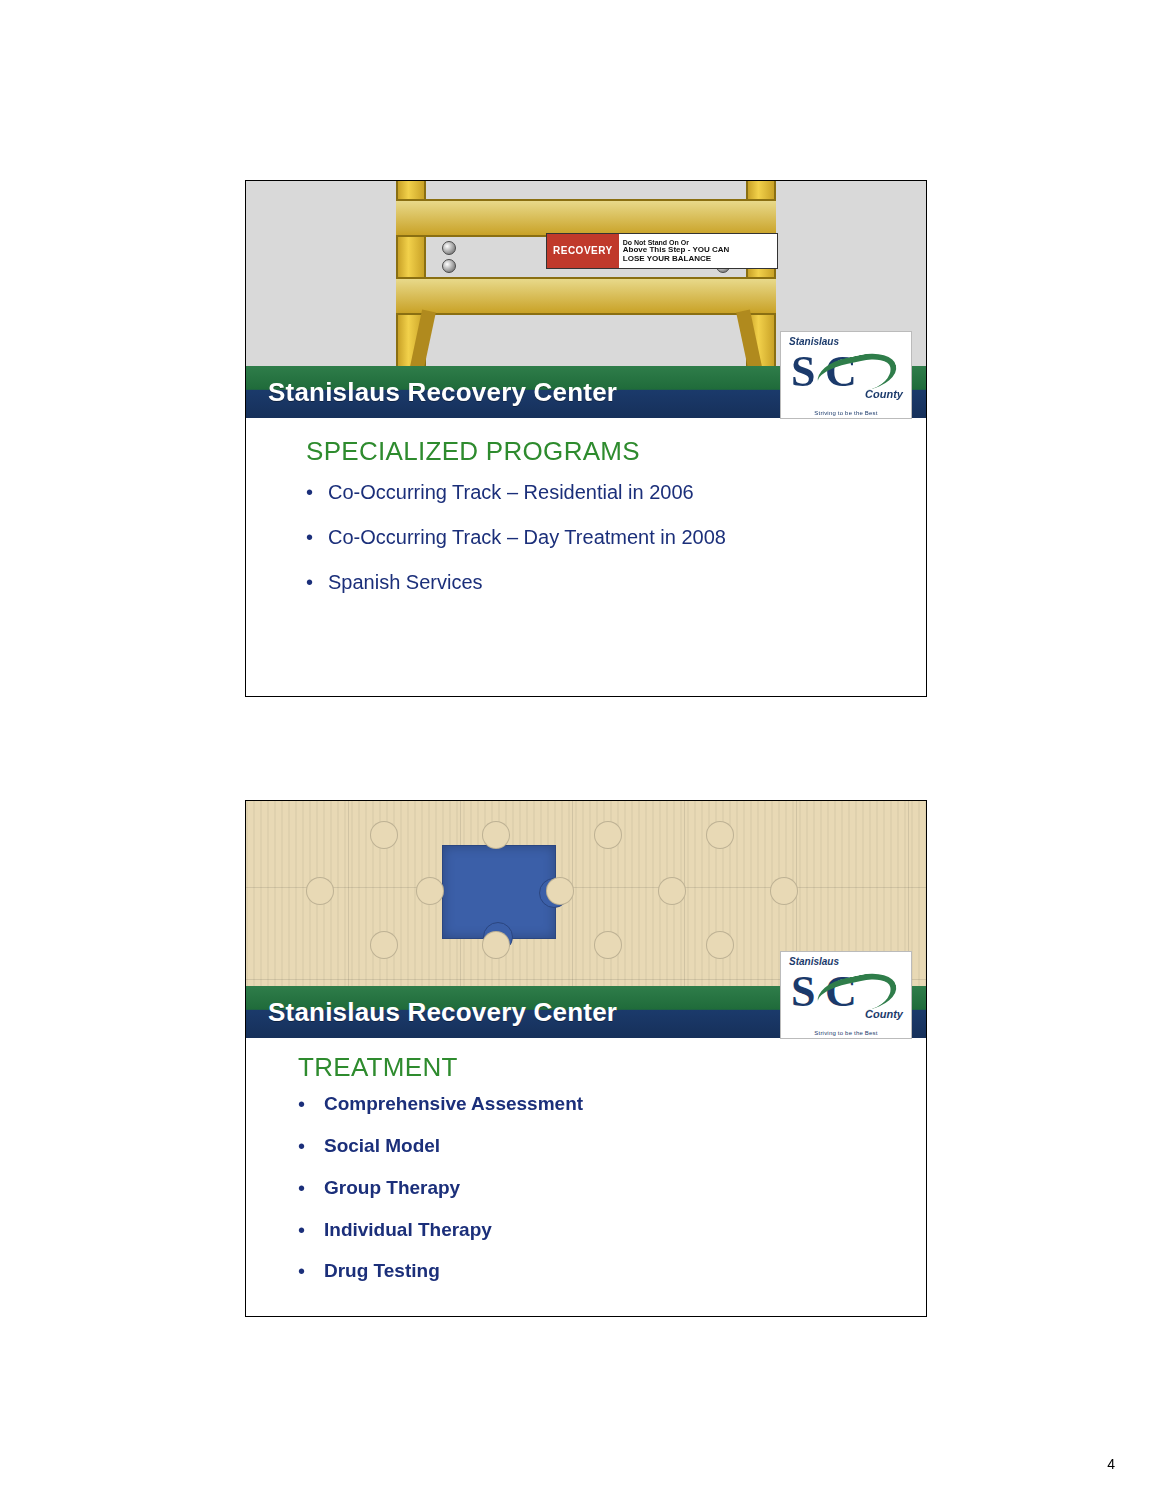RECOVERY
Do Not Stand On Or Above This Step - YOU CAN LOSE YOUR BALANCE
Stanislaus Recovery Center
Stanislaus
S C
County
Striving to be the Best
SPECIALIZED PROGRAMS
Co-Occurring Track – Residential in 2006
Co-Occurring Track – Day Treatment in 2008
Spanish Services
Stanislaus Recovery Center
Stanislaus
S C
County
Striving to be the Best
TREATMENT
Comprehensive Assessment
Social Model
Group Therapy
Individual Therapy
Drug Testing
4